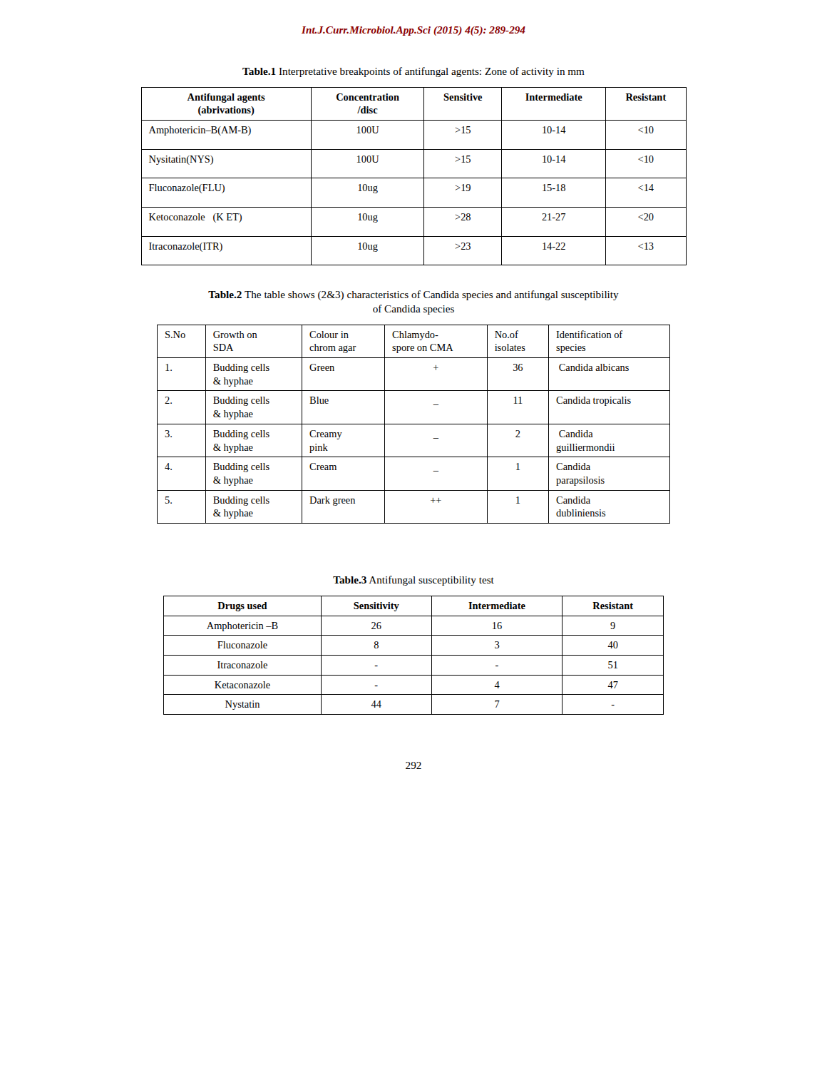Int.J.Curr.Microbiol.App.Sci (2015) 4(5): 289-294
Table.1 Interpretative breakpoints of antifungal agents: Zone of activity in mm
| Antifungal agents (abrivations) | Concentration /disc | Sensitive | Intermediate | Resistant |
| --- | --- | --- | --- | --- |
| Amphotericin–B(AM-B) | 100U | >15 | 10-14 | <10 |
| Nysitatin(NYS) | 100U | >15 | 10-14 | <10 |
| Fluconazole(FLU) | 10ug | >19 | 15-18 | <14 |
| Ketoconazole (K ET) | 10ug | >28 | 21-27 | <20 |
| Itraconazole(ITR) | 10ug | >23 | 14-22 | <13 |
Table.2 The table shows (2&3) characteristics of Candida species and antifungal susceptibility
of Candida species
| S.No | Growth on SDA | Colour in chrom agar | Chlamydo- spore on CMA | No.of isolates | Identification of species |
| --- | --- | --- | --- | --- | --- |
| 1. | Budding cells & hyphae | Green | + | 36 | Candida albicans |
| 2. | Budding cells & hyphae | Blue | _ | 11 | Candida tropicalis |
| 3. | Budding cells & hyphae | Creamy pink | _ | 2 | Candida guilliermondii |
| 4. | Budding cells & hyphae | Cream | _ | 1 | Candida parapsilosis |
| 5. | Budding cells & hyphae | Dark green | ++ | 1 | Candida dubliniensis |
Table.3 Antifungal susceptibility test
| Drugs used | Sensitivity | Intermediate | Resistant |
| --- | --- | --- | --- |
| Amphotericin –B | 26 | 16 | 9 |
| Fluconazole | 8 | 3 | 40 |
| Itraconazole | - | - | 51 |
| Ketaconazole | - | 4 | 47 |
| Nystatin | 44 | 7 | - |
292